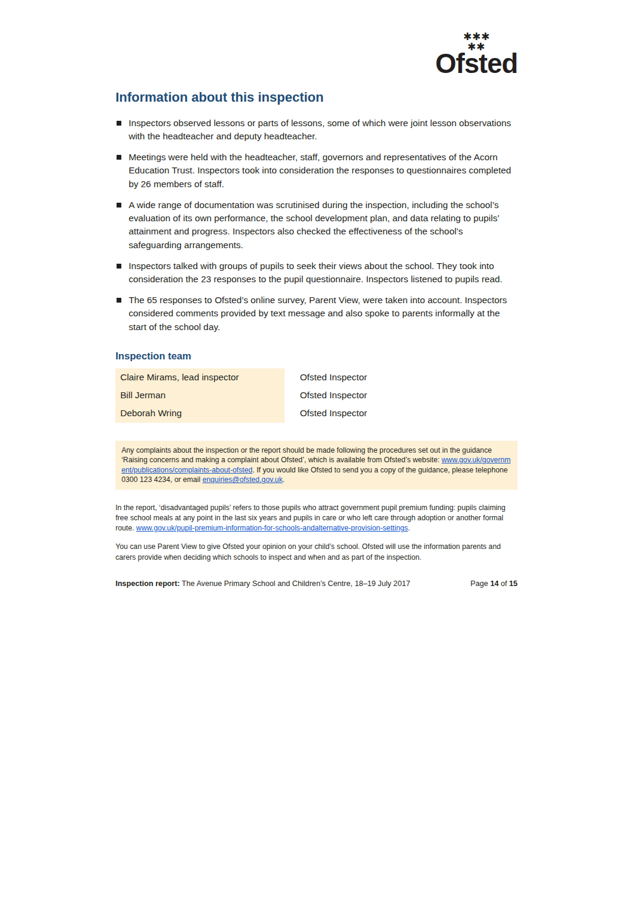✱✱✱
✱✱
Ofsted
Information about this inspection
Inspectors observed lessons or parts of lessons, some of which were joint lesson observations with the headteacher and deputy headteacher.
Meetings were held with the headteacher, staff, governors and representatives of the Acorn Education Trust. Inspectors took into consideration the responses to questionnaires completed by 26 members of staff.
A wide range of documentation was scrutinised during the inspection, including the school’s evaluation of its own performance, the school development plan, and data relating to pupils’ attainment and progress. Inspectors also checked the effectiveness of the school’s safeguarding arrangements.
Inspectors talked with groups of pupils to seek their views about the school. They took into consideration the 23 responses to the pupil questionnaire. Inspectors listened to pupils read.
The 65 responses to Ofsted’s online survey, Parent View, were taken into account. Inspectors considered comments provided by text message and also spoke to parents informally at the start of the school day.
Inspection team
| Claire Mirams, lead inspector | Ofsted Inspector |
| Bill Jerman | Ofsted Inspector |
| Deborah Wring | Ofsted Inspector |
Any complaints about the inspection or the report should be made following the procedures set out in the guidance ‘Raising concerns and making a complaint about Ofsted’, which is available from Ofsted’s website: www.gov.uk/government/publications/complaints-about-ofsted. If you would like Ofsted to send you a copy of the guidance, please telephone 0300 123 4234, or email enquiries@ofsted.gov.uk.
In the report, ‘disadvantaged pupils’ refers to those pupils who attract government pupil premium funding: pupils claiming free school meals at any point in the last six years and pupils in care or who left care through adoption or another formal route. www.gov.uk/pupil-premium-information-for-schools-andalternative-provision-settings.
You can use Parent View to give Ofsted your opinion on your child’s school. Ofsted will use the information parents and carers provide when deciding which schools to inspect and when and as part of the inspection.
Inspection report: The Avenue Primary School and Children’s Centre, 18–19 July 2017
Page 14 of 15